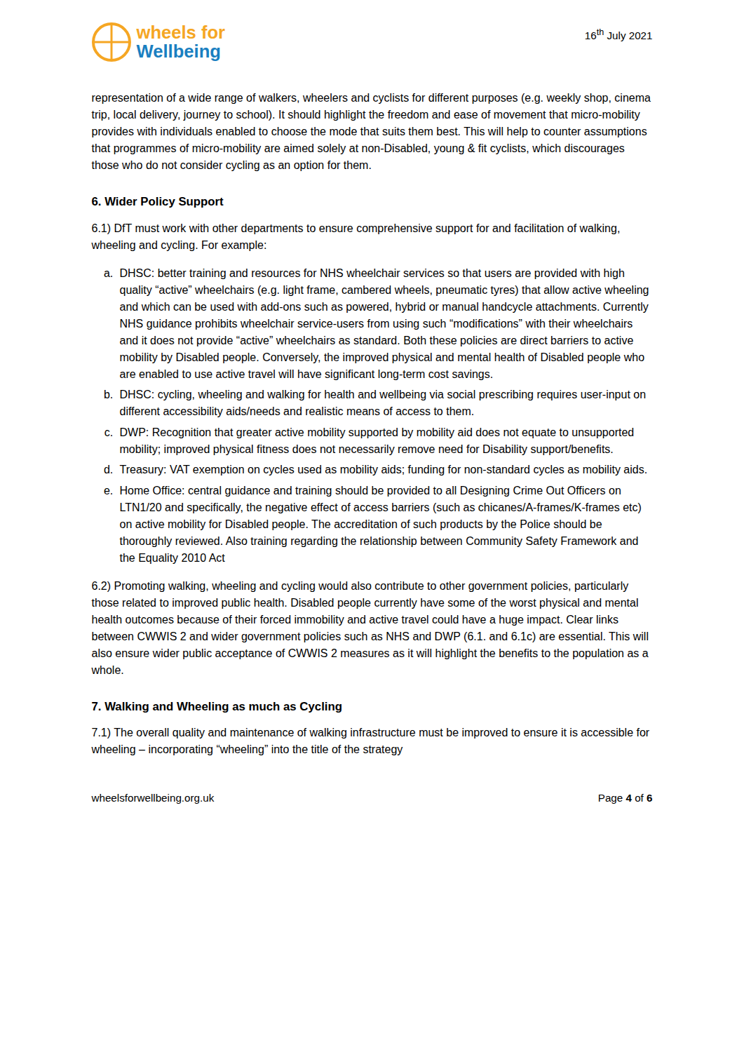wheels for
Wellbeing
16th July 2021
representation of a wide range of walkers, wheelers and cyclists for different purposes (e.g. weekly shop, cinema trip, local delivery, journey to school). It should highlight the freedom and ease of movement that micro-mobility provides with individuals enabled to choose the mode that suits them best. This will help to counter assumptions that programmes of micro-mobility are aimed solely at non-Disabled, young & fit cyclists, which discourages those who do not consider cycling as an option for them.
6. Wider Policy Support
6.1) DfT must work with other departments to ensure comprehensive support for and facilitation of walking, wheeling and cycling. For example:
DHSC: better training and resources for NHS wheelchair services so that users are provided with high quality “active” wheelchairs (e.g. light frame, cambered wheels, pneumatic tyres) that allow active wheeling and which can be used with add-ons such as powered, hybrid or manual handcycle attachments. Currently NHS guidance prohibits wheelchair service-users from using such “modifications” with their wheelchairs and it does not provide “active” wheelchairs as standard. Both these policies are direct barriers to active mobility by Disabled people. Conversely, the improved physical and mental health of Disabled people who are enabled to use active travel will have significant long-term cost savings.
DHSC: cycling, wheeling and walking for health and wellbeing via social prescribing requires user-input on different accessibility aids/needs and realistic means of access to them.
DWP: Recognition that greater active mobility supported by mobility aid does not equate to unsupported mobility; improved physical fitness does not necessarily remove need for Disability support/benefits.
Treasury: VAT exemption on cycles used as mobility aids; funding for non-standard cycles as mobility aids.
Home Office: central guidance and training should be provided to all Designing Crime Out Officers on LTN1/20 and specifically, the negative effect of access barriers (such as chicanes/A-frames/K-frames etc) on active mobility for Disabled people. The accreditation of such products by the Police should be thoroughly reviewed. Also training regarding the relationship between Community Safety Framework and the Equality 2010 Act
6.2) Promoting walking, wheeling and cycling would also contribute to other government policies, particularly those related to improved public health. Disabled people currently have some of the worst physical and mental health outcomes because of their forced immobility and active travel could have a huge impact. Clear links between CWWIS 2 and wider government policies such as NHS and DWP (6.1. and 6.1c) are essential. This will also ensure wider public acceptance of CWWIS 2 measures as it will highlight the benefits to the population as a whole.
7. Walking and Wheeling as much as Cycling
7.1) The overall quality and maintenance of walking infrastructure must be improved to ensure it is accessible for wheeling – incorporating “wheeling” into the title of the strategy
wheelsforwellbeing.org.uk Page 4 of 6